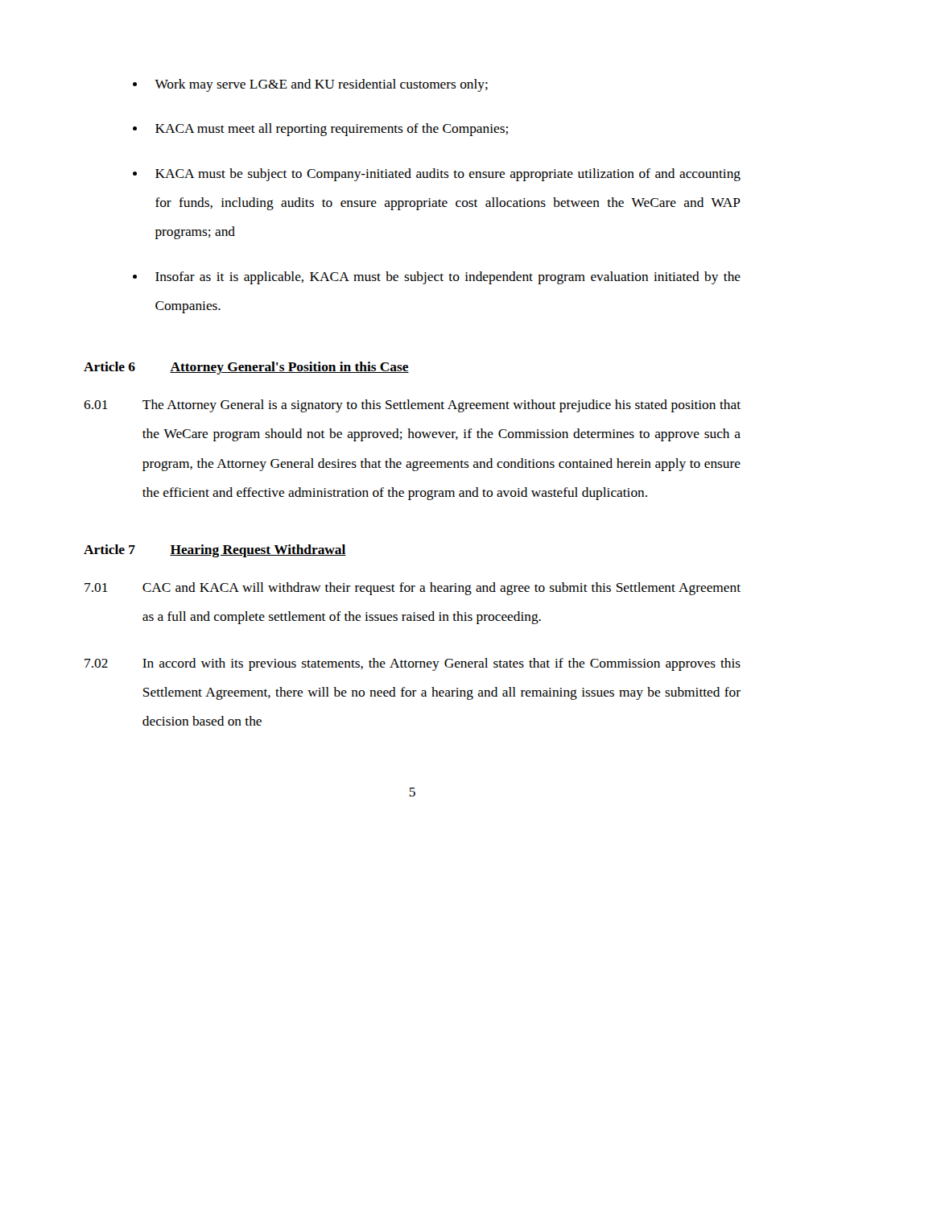Work may serve LG&E and KU residential customers only;
KACA must meet all reporting requirements of the Companies;
KACA must be subject to Company-initiated audits to ensure appropriate utilization of and accounting for funds, including audits to ensure appropriate cost allocations between the WeCare and WAP programs; and
Insofar as it is applicable, KACA must be subject to independent program evaluation initiated by the Companies.
Article 6 Attorney General's Position in this Case
6.01
The Attorney General is a signatory to this Settlement Agreement without prejudice his stated position that the WeCare program should not be approved; however, if the Commission determines to approve such a program, the Attorney General desires that the agreements and conditions contained herein apply to ensure the efficient and effective administration of the program and to avoid wasteful duplication.
Article 7 Hearing Request Withdrawal
7.01
CAC and KACA will withdraw their request for a hearing and agree to submit this Settlement Agreement as a full and complete settlement of the issues raised in this proceeding.
7.02
In accord with its previous statements, the Attorney General states that if the Commission approves this Settlement Agreement, there will be no need for a hearing and all remaining issues may be submitted for decision based on the
5